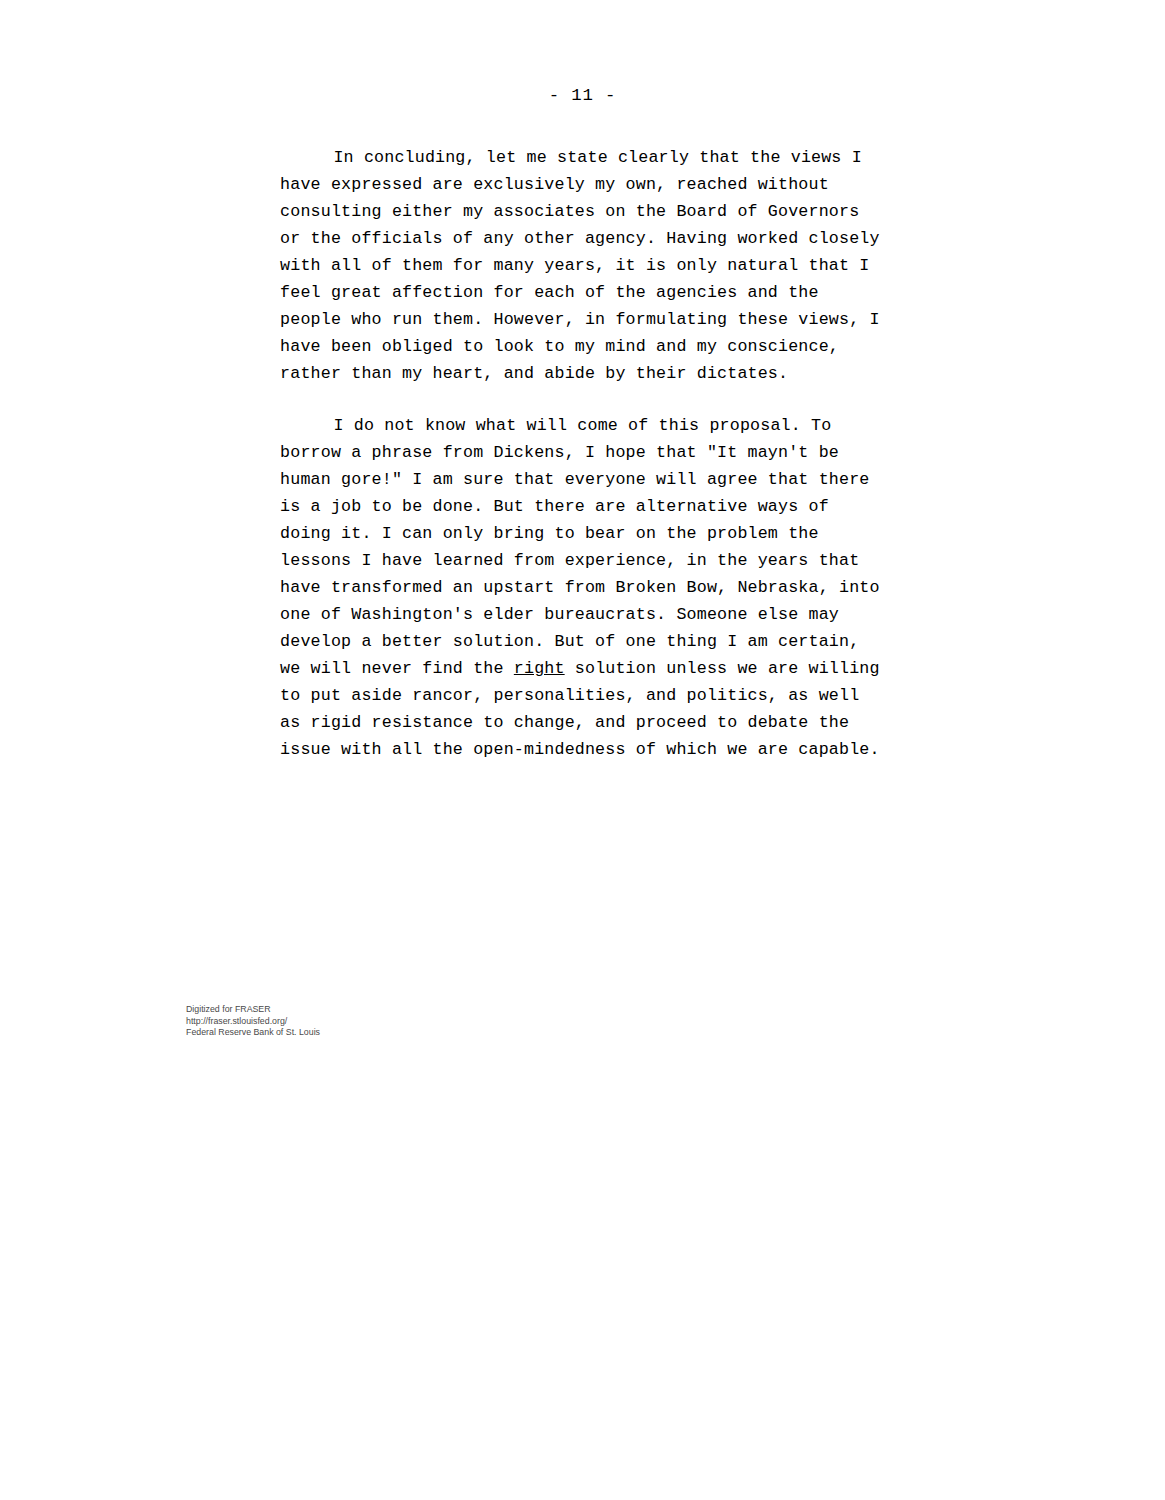- 11 -
In concluding, let me state clearly that the views I have expressed are exclusively my own, reached without consulting either my associates on the Board of Governors or the officials of any other agency. Having worked closely with all of them for many years, it is only natural that I feel great affection for each of the agencies and the people who run them. However, in formulating these views, I have been obliged to look to my mind and my conscience, rather than my heart, and abide by their dictates.
I do not know what will come of this proposal. To borrow a phrase from Dickens, I hope that "It mayn't be human gore!" I am sure that everyone will agree that there is a job to be done. But there are alternative ways of doing it. I can only bring to bear on the problem the lessons I have learned from experience, in the years that have transformed an upstart from Broken Bow, Nebraska, into one of Washington's elder bureaucrats. Someone else may develop a better solution. But of one thing I am certain, we will never find the right solution unless we are willing to put aside rancor, personalities, and politics, as well as rigid resistance to change, and proceed to debate the issue with all the open-mindedness of which we are capable.
Digitized for FRASER
http://fraser.stlouisfed.org/
Federal Reserve Bank of St. Louis